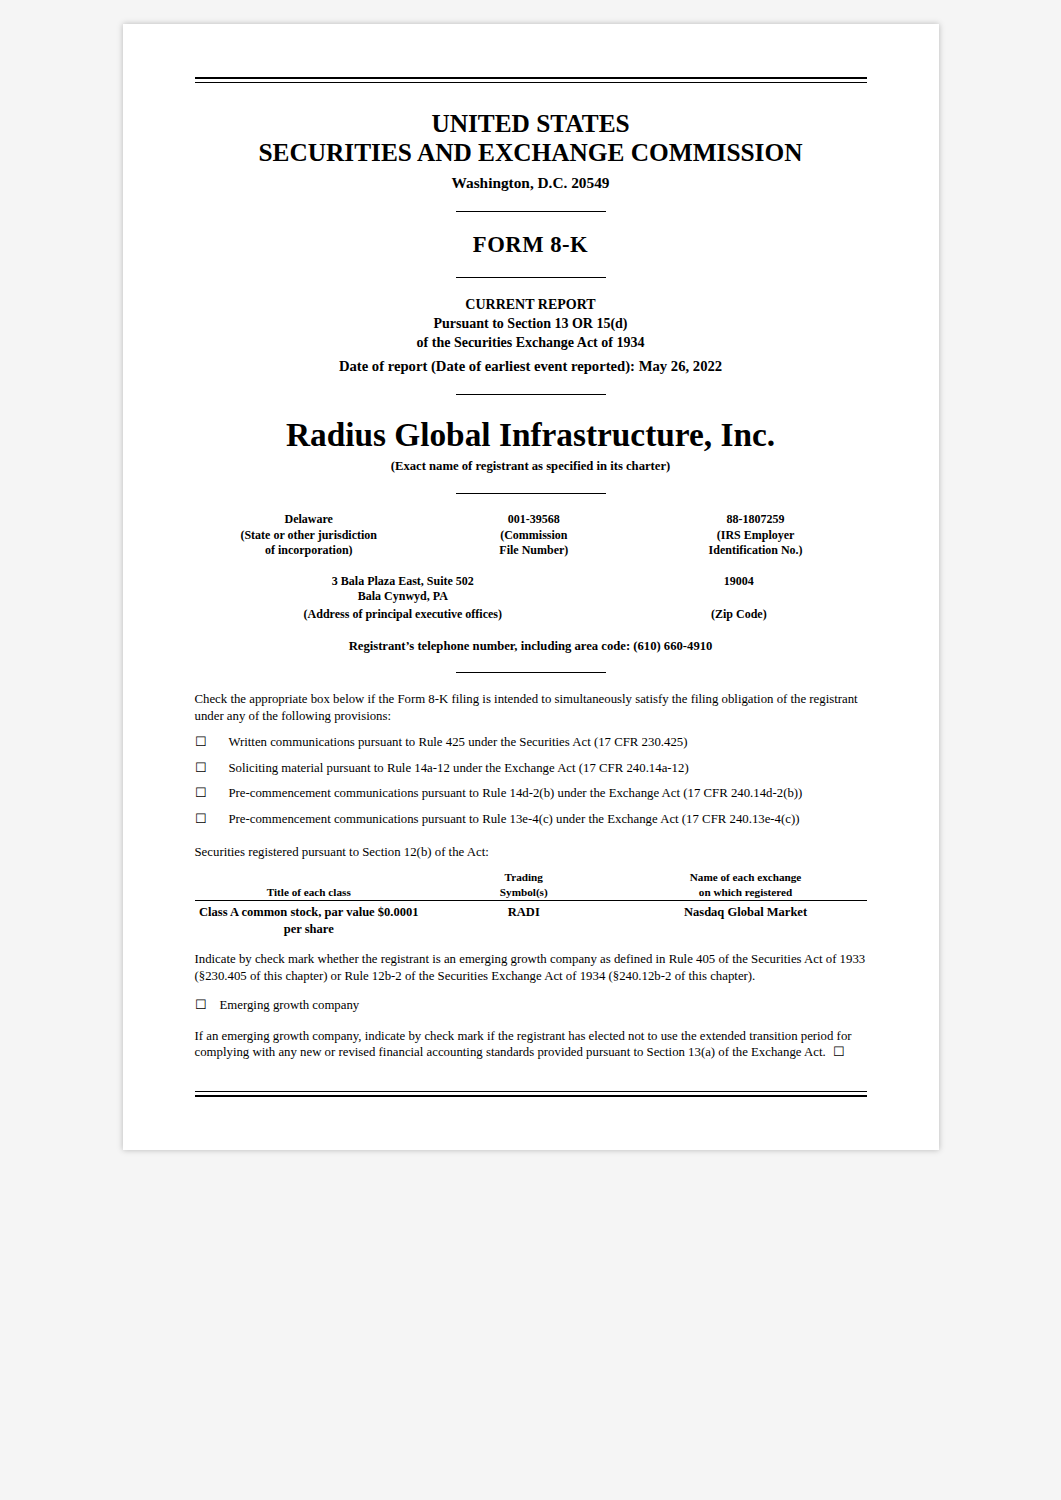UNITED STATESSECURITIES AND EXCHANGE COMMISSION
Washington, D.C. 20549
FORM 8-K
CURRENT REPORT
Pursuant to Section 13 OR 15(d)
of the Securities Exchange Act of 1934
Date of report (Date of earliest event reported): May 26, 2022
Radius Global Infrastructure, Inc.
(Exact name of registrant as specified in its charter)
| Delaware | 001-39568 | 88-1807259 |
| (State or other jurisdiction of incorporation) | (Commission File Number) | (IRS Employer Identification No.) |
| 3 Bala Plaza East, Suite 502 Bala Cynwyd, PA | 19004 |
| (Address of principal executive offices) | (Zip Code) |
Registrant’s telephone number, including area code: (610) 660-4910
Check the appropriate box below if the Form 8-K filing is intended to simultaneously satisfy the filing obligation of the registrant under any of the following provisions:
☐Written communications pursuant to Rule 425 under the Securities Act (17 CFR 230.425)
☐Soliciting material pursuant to Rule 14a-12 under the Exchange Act (17 CFR 240.14a-12)
☐Pre-commencement communications pursuant to Rule 14d-2(b) under the Exchange Act (17 CFR 240.14d-2(b))
☐Pre-commencement communications pursuant to Rule 13e-4(c) under the Exchange Act (17 CFR 240.13e-4(c))
Securities registered pursuant to Section 12(b) of the Act:
| Title of each class | Trading Symbol(s) | Name of each exchange on which registered |
| --- | --- | --- |
| Class A common stock, par value $0.0001 per share | RADI | Nasdaq Global Market |
Indicate by check mark whether the registrant is an emerging growth company as defined in Rule 405 of the Securities Act of 1933 (§230.405 of this chapter) or Rule 12b-2 of the Securities Exchange Act of 1934 (§240.12b-2 of this chapter).
☐Emerging growth company
If an emerging growth company, indicate by check mark if the registrant has elected not to use the extended transition period for complying with any new or revised financial accounting standards provided pursuant to Section 13(a) of the Exchange Act.☐